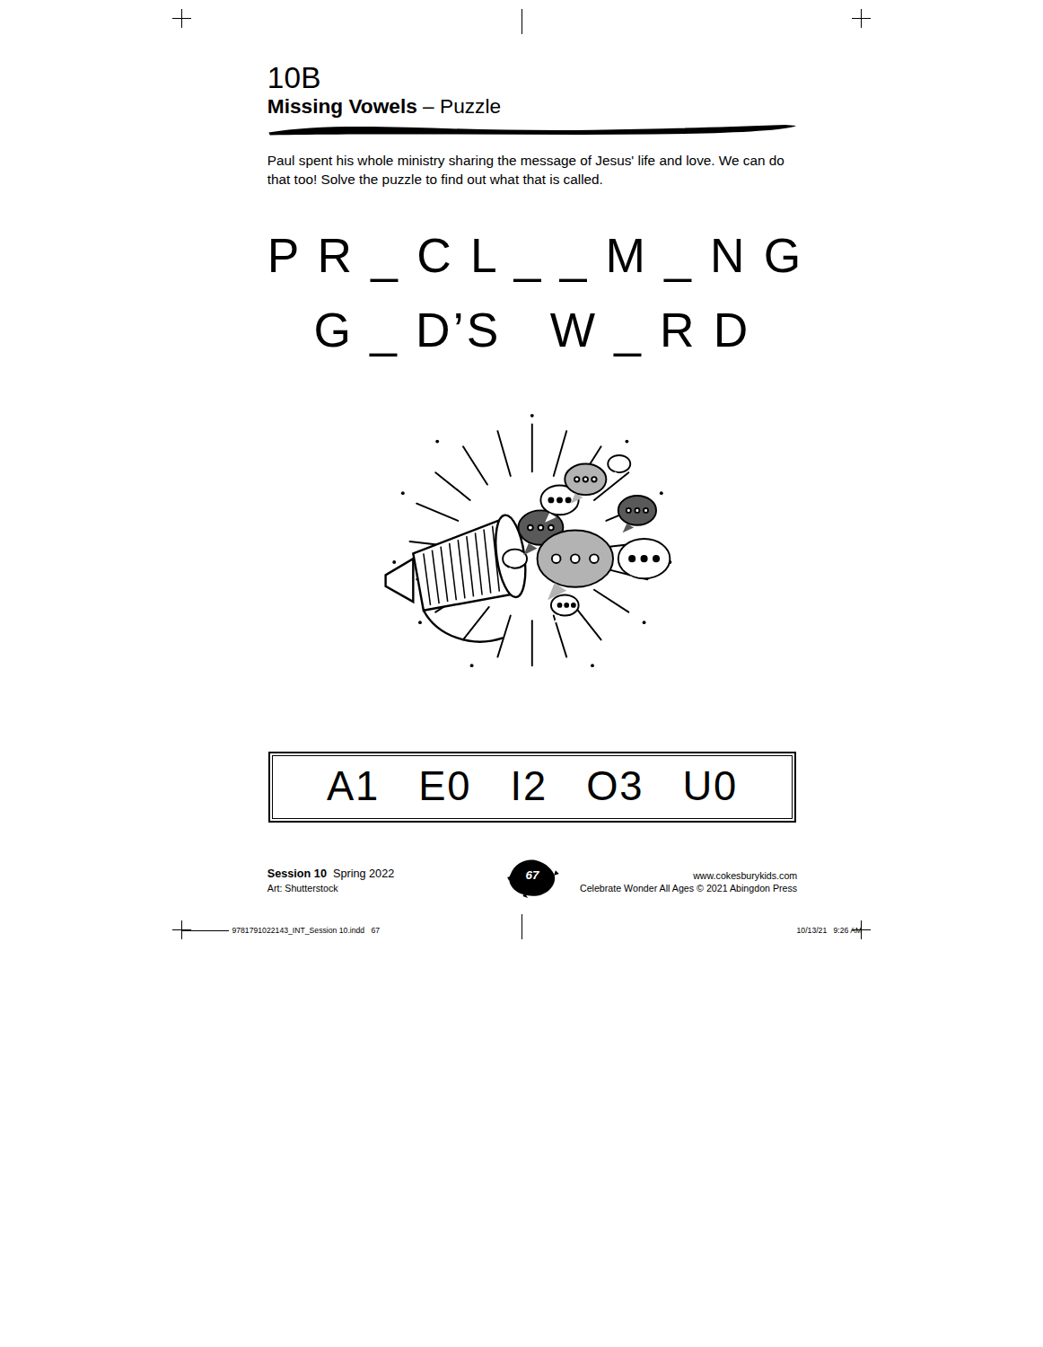10B
Missing Vowels – Puzzle
Paul spent his whole ministry sharing the message of Jesus' life and love. We can do that too! Solve the puzzle to find out what that is called.
P R _ C L _ _ M _ N G
G _ D’S W _ R D
A1 E0 I2 O3 U0
Session 10 Spring 2022
Art: Shutterstock
67
www.cokesburykids.com
Celebrate Wonder All Ages © 2021 Abingdon Press
9781791022143_INT_Session 10.indd 67
10/13/21 9:26 AM